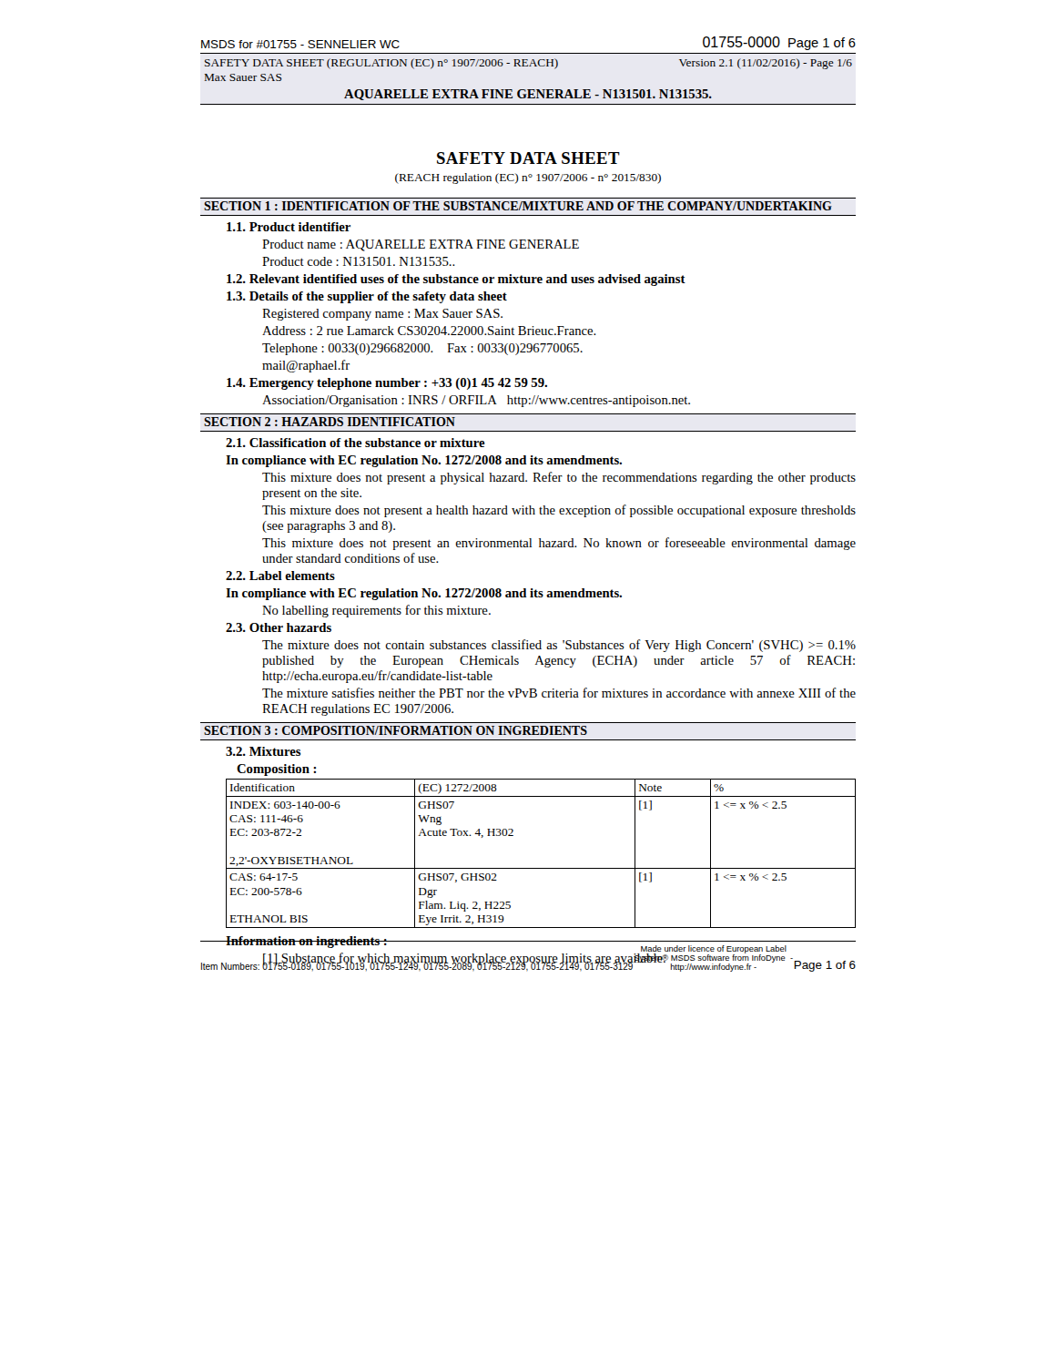MSDS for #01755 - SENNELIER WC
01755-0000 Page 1 of 6
SAFETY DATA SHEET (REGULATION (EC) n° 1907/2006 - REACH)
Version 2.1 (11/02/2016) - Page 1/6
Max Sauer SAS
AQUARELLE EXTRA FINE GENERALE - N131501. N131535.
SAFETY DATA SHEET
(REACH regulation (EC) n° 1907/2006 - n° 2015/830)
SECTION 1 : IDENTIFICATION OF THE SUBSTANCE/MIXTURE AND OF THE COMPANY/UNDERTAKING
1.1. Product identifier
Product name : AQUARELLE EXTRA FINE GENERALE
Product code : N131501. N131535..
1.2. Relevant identified uses of the substance or mixture and uses advised against
1.3. Details of the supplier of the safety data sheet
Registered company name : Max Sauer SAS.
Address : 2 rue Lamarck CS30204.22000.Saint Brieuc.France.
Telephone : 0033(0)296682000. Fax : 0033(0)296770065.
mail@raphael.fr
1.4. Emergency telephone number : +33 (0)1 45 42 59 59.
Association/Organisation : INRS / ORFILA http://www.centres-antipoison.net.
SECTION 2 : HAZARDS IDENTIFICATION
2.1. Classification of the substance or mixture
In compliance with EC regulation No. 1272/2008 and its amendments.
This mixture does not present a physical hazard. Refer to the recommendations regarding the other products present on the site.
This mixture does not present a health hazard with the exception of possible occupational exposure thresholds (see paragraphs 3 and 8).
This mixture does not present an environmental hazard. No known or foreseeable environmental damage under standard conditions of use.
2.2. Label elements
In compliance with EC regulation No. 1272/2008 and its amendments.
No labelling requirements for this mixture.
2.3. Other hazards
The mixture does not contain substances classified as 'Substances of Very High Concern' (SVHC) >= 0.1% published by the European CHemicals Agency (ECHA) under article 57 of REACH: http://echa.europa.eu/fr/candidate-list-table
The mixture satisfies neither the PBT nor the vPvB criteria for mixtures in accordance with annexe XIII of the REACH regulations EC 1907/2006.
SECTION 3 : COMPOSITION/INFORMATION ON INGREDIENTS
3.2. Mixtures
Composition :
| Identification | (EC) 1272/2008 | Note | % |
| INDEX: 603-140-00-6 CAS: 111-46-6 EC: 203-872-2 2,2'-OXYBISETHANOL | GHS07 Wng Acute Tox. 4, H302 | [1] | 1 <= x % < 2.5 |
| CAS: 64-17-5 EC: 200-578-6 ETHANOL BIS | GHS07, GHS02 Dgr Flam. Liq. 2, H225 Eye Irrit. 2, H319 | [1] | 1 <= x % < 2.5 |
Information on ingredients :
[1] Substance for which maximum workplace exposure limits are available.
Item Numbers: 01755-0189, 01755-1019, 01755-1249, 01755-2089, 01755-2129, 01755-2149, 01755-3129
Made under licence of European Label System® MSDS software from InfoDyne - http://www.infodyne.fr -
Page 1 of 6